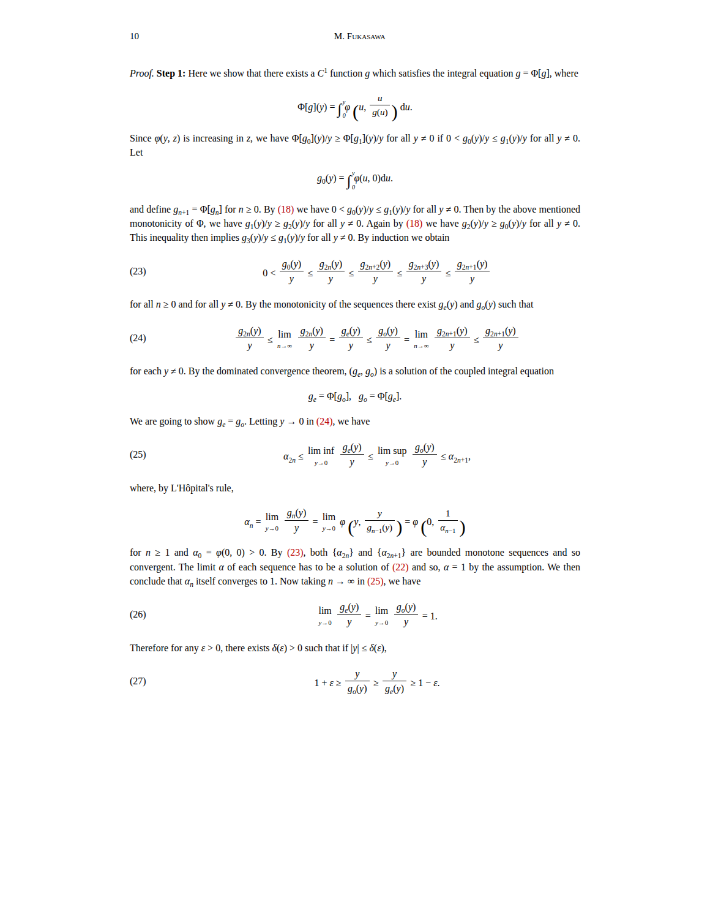10 M. Fukasawa
Proof. Step 1: Here we show that there exists a C1 function g which satisfies the integral equation g = Φ[g], where
Φ[g](y) = ∫y 0 φ (u, ug(u)) du.
Since φ(y, z) is increasing in z, we have Φ[g0](y)/y ≥ Φ[g1](y)/y for all y ≠ 0 if 0 < g0(y)/y ≤ g1(y)/y for all y ≠ 0. Let
g0(y) = ∫y 0 φ(u, 0)du.
and define gn+1 = Φ[gn] for n ≥ 0. By (18) we have 0 < g0(y)/y ≤ g1(y)/y for all y ≠ 0. Then by the above mentioned monotonicity of Φ, we have g1(y)/y ≥ g2(y)/y for all y ≠ 0. Again by (18) we have g2(y)/y ≥ g0(y)/y for all y ≠ 0. This inequality then implies g3(y)/y ≤ g1(y)/y for all y ≠ 0. By induction we obtain
(23) 0 < g0(y) y ≤ g2n(y) y ≤ g2n+2(y) y ≤ g2n+3(y) y ≤ g2n+1(y) y
for all n ≥ 0 and for all y ≠ 0. By the monotonicity of the sequences there exist ge(y) and go(y) such that
(24) g2n(y) y ≤ lim n→∞ g2n(y) y = ge(y) y ≤ go(y) y = lim n→∞ g2n+1(y) y ≤ g2n+1(y) y
for each y ≠ 0. By the dominated convergence theorem, (ge, go) is a solution of the coupled integral equation
ge = Φ[go], go = Φ[ge].
We are going to show ge = go. Letting y → 0 in (24), we have
(25) α2n ≤ lim inf y→0 ge(y) y ≤ lim sup y→0 go(y) y ≤ α2n+1,
where, by L'Hôpital's rule,
αn = lim y→0 gn(y) y = lim y→0 φ (y, ygn−1(y)) = φ (0, 1 αn−1)
for n ≥ 1 and α0 = φ(0, 0) > 0. By (23), both {α2n} and {α2n+1} are bounded monotone sequences and so convergent. The limit α of each sequence has to be a solution of (22) and so, α = 1 by the assumption. We then conclude that αn itself converges to 1. Now taking n → ∞ in (25), we have
(26) lim y→0 ge(y) y = lim y→0 go(y) y = 1.
Therefore for any ε > 0, there exists δ(ε) > 0 such that if |y| ≤ δ(ε),
(27) 1 + ε ≥ ygo(y) ≥ yge(y) ≥ 1 − ε.